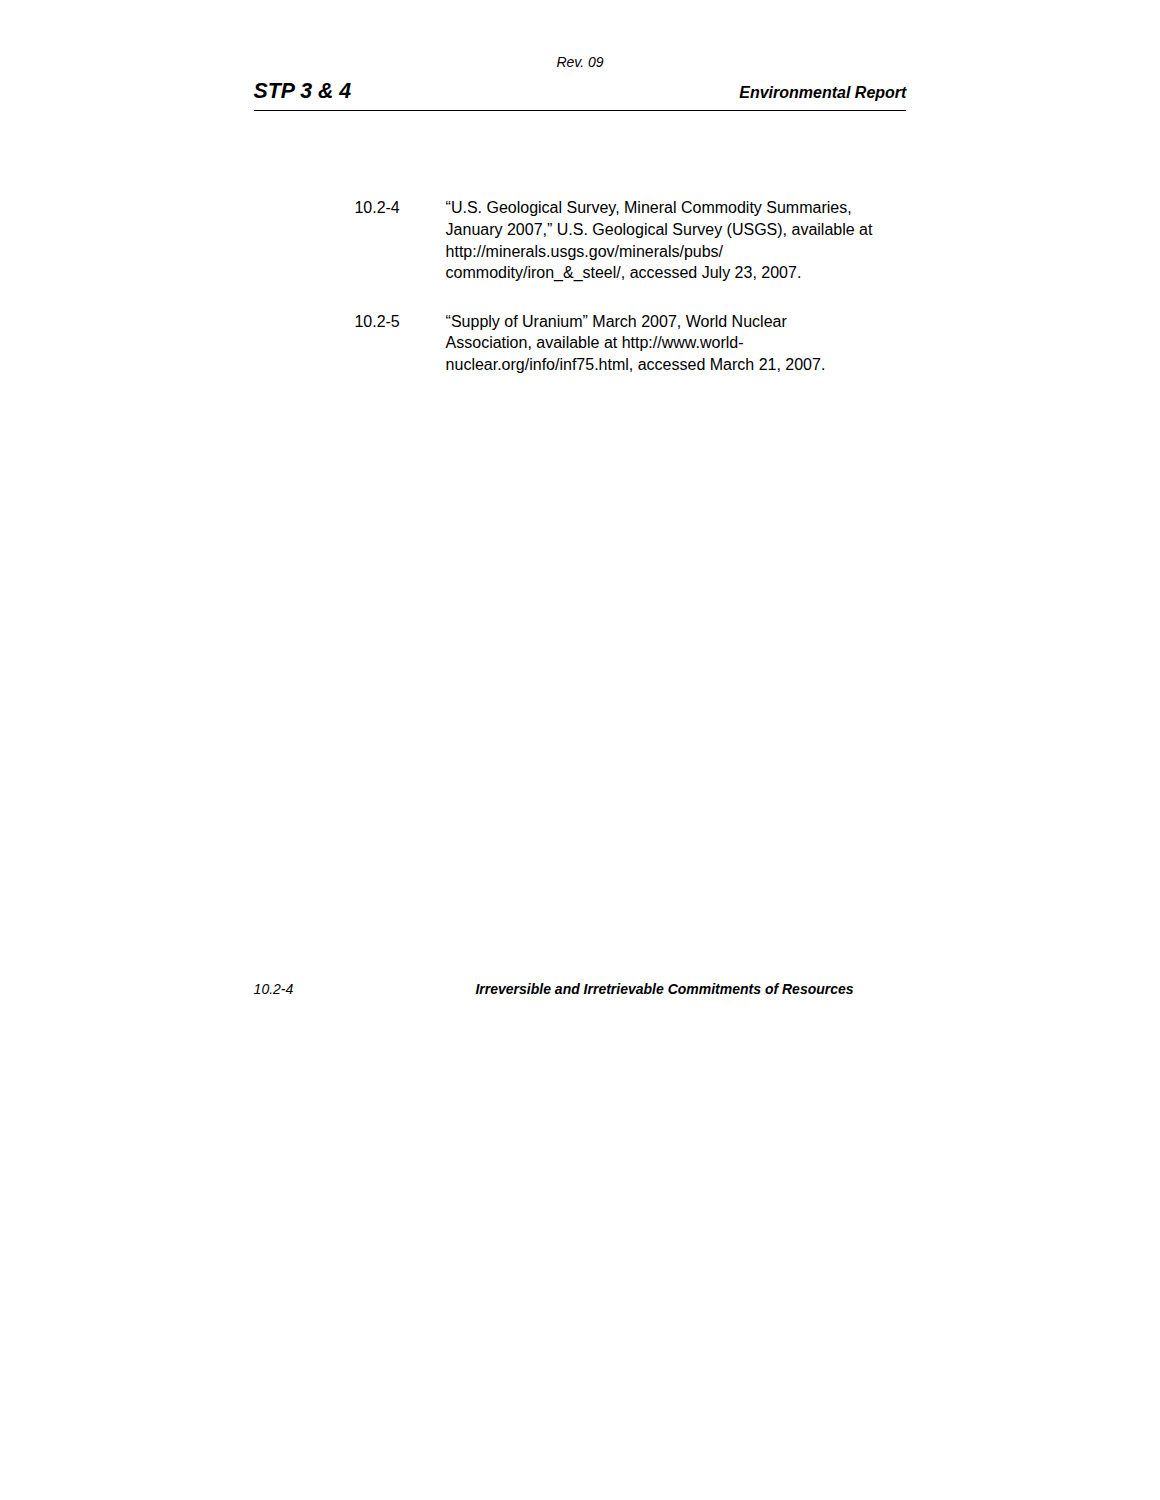Rev. 09
STP 3 & 4
Environmental Report
10.2-4
“U.S. Geological Survey, Mineral Commodity Summaries, January 2007,” U.S. Geological Survey (USGS), available at http://minerals.usgs.gov/minerals/pubs/ commodity/iron_&_steel/, accessed July 23, 2007.
10.2-5
“Supply of Uranium” March 2007, World Nuclear Association, available at http://www.world-nuclear.org/info/inf75.html, accessed March 21, 2007.
10.2-4
Irreversible and Irretrievable Commitments of Resources